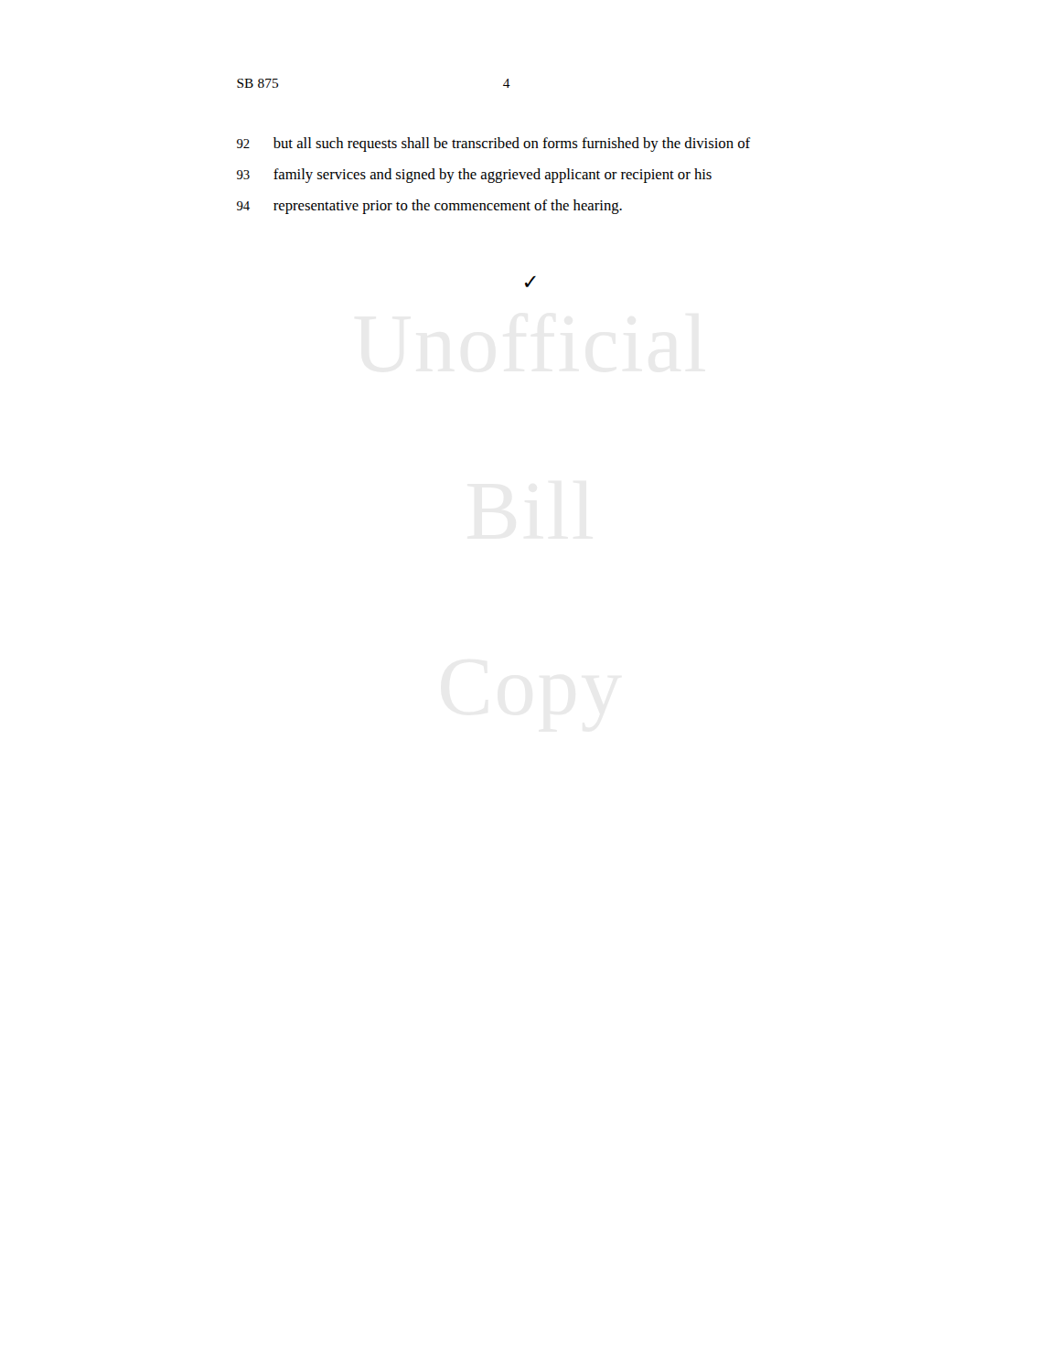Unofficial
Bill
Copy
SB 875 4
92 but all such requests shall be transcribed on forms furnished by the division of
93 family services and signed by the aggrieved applicant or recipient or his
94 representative prior to the commencement of the hearing.
✓